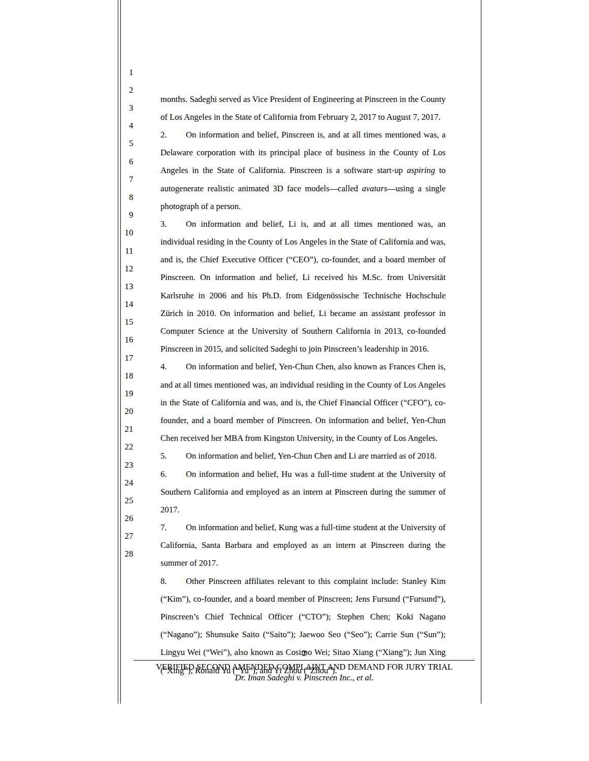1
2
3
4
5
6
7
8
9
10
11
12
13
14
15
16
17
18
19
20
21
22
23
24
25
26
27
28
months. Sadeghi served as Vice President of Engineering at Pinscreen in the County of Los Angeles in the State of California from February 2, 2017 to August 7, 2017.
2. On information and belief, Pinscreen is, and at all times mentioned was, a Delaware corporation with its principal place of business in the County of Los Angeles in the State of California. Pinscreen is a software start-up aspiring to autogenerate realistic animated 3D face models—called avatars—using a single photograph of a person.
3. On information and belief, Li is, and at all times mentioned was, an individual residing in the County of Los Angeles in the State of California and was, and is, the Chief Executive Officer (“CEO”), co-founder, and a board member of Pinscreen. On information and belief, Li received his M.Sc. from Universität Karlsruhe in 2006 and his Ph.D. from Eidgenössische Technische Hochschule Zürich in 2010. On information and belief, Li became an assistant professor in Computer Science at the University of Southern California in 2013, co-founded Pinscreen in 2015, and solicited Sadeghi to join Pinscreen’s leadership in 2016.
4. On information and belief, Yen-Chun Chen, also known as Frances Chen is, and at all times mentioned was, an individual residing in the County of Los Angeles in the State of California and was, and is, the Chief Financial Officer (“CFO”), co-founder, and a board member of Pinscreen. On information and belief, Yen-Chun Chen received her MBA from Kingston University, in the County of Los Angeles.
5. On information and belief, Yen-Chun Chen and Li are married as of 2018.
6. On information and belief, Hu was a full-time student at the University of Southern California and employed as an intern at Pinscreen during the summer of 2017.
7. On information and belief, Kung was a full-time student at the University of California, Santa Barbara and employed as an intern at Pinscreen during the summer of 2017.
8. Other Pinscreen affiliates relevant to this complaint include: Stanley Kim (“Kim”), co-founder, and a board member of Pinscreen; Jens Fursund (“Fursund”), Pinscreen’s Chief Technical Officer (“CTO”); Stephen Chen; Koki Nagano (“Nagano”); Shunsuke Saito (“Saito”); Jaewoo Seo (“Seo”); Carrie Sun (“Sun”); Lingyu Wei (“Wei”), also known as Cosimo Wei; Sitao Xiang (“Xiang”); Jun Xing (“Xing”); Ronald Yu (“Yu”); and Yi Zhou (“Zhou”).
2
VERIFIED SECOND AMENDED COMPLAINT AND DEMAND FOR JURY TRIAL
Dr. Iman Sadeghi v. Pinscreen Inc., et al.